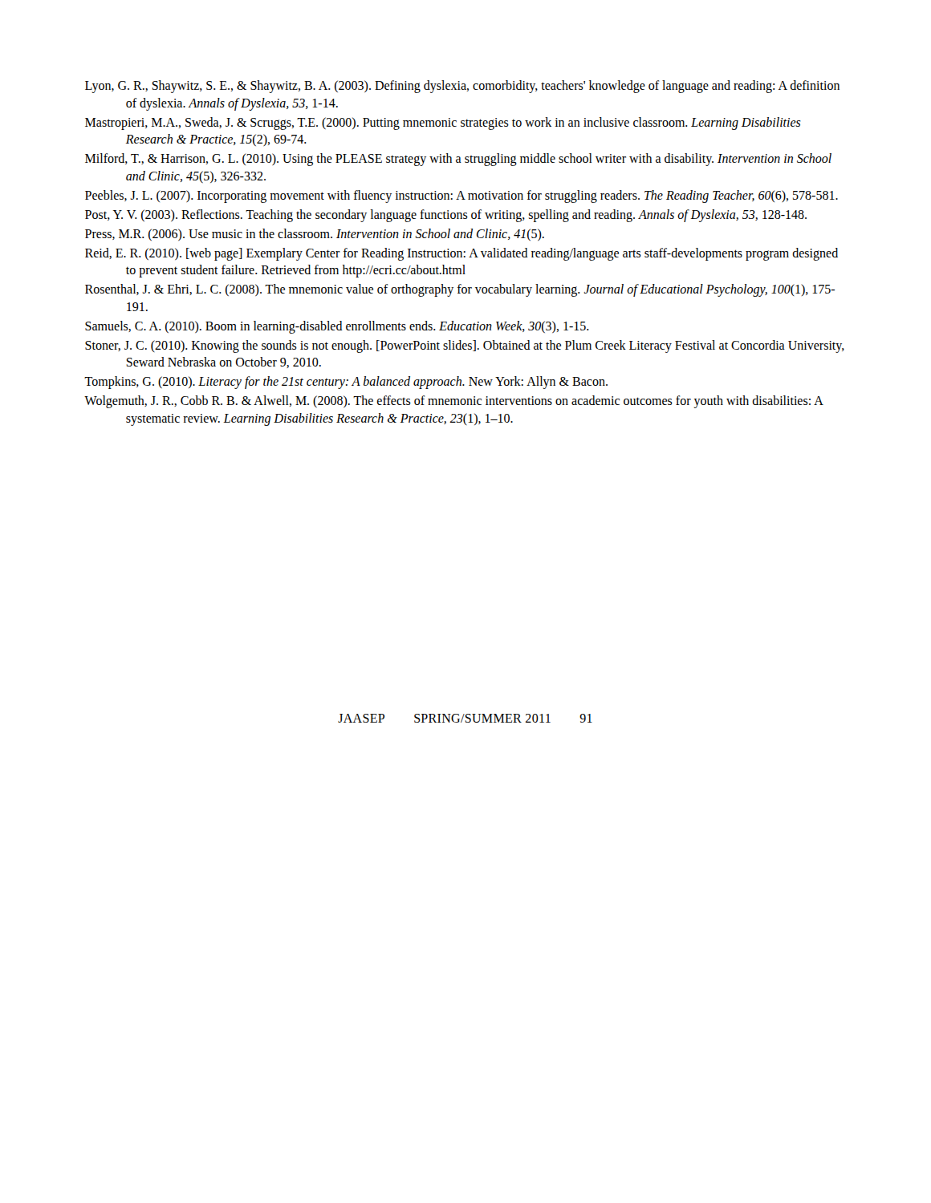Lyon, G. R., Shaywitz, S. E., & Shaywitz, B. A. (2003). Defining dyslexia, comorbidity, teachers' knowledge of language and reading: A definition of dyslexia. Annals of Dyslexia, 53, 1-14.
Mastropieri, M.A., Sweda, J. & Scruggs, T.E. (2000). Putting mnemonic strategies to work in an inclusive classroom. Learning Disabilities Research & Practice, 15(2), 69-74.
Milford, T., & Harrison, G. L. (2010). Using the PLEASE strategy with a struggling middle school writer with a disability. Intervention in School and Clinic, 45(5), 326-332.
Peebles, J. L. (2007). Incorporating movement with fluency instruction: A motivation for struggling readers. The Reading Teacher, 60(6), 578-581.
Post, Y. V. (2003). Reflections. Teaching the secondary language functions of writing, spelling and reading. Annals of Dyslexia, 53, 128-148.
Press, M.R. (2006). Use music in the classroom. Intervention in School and Clinic, 41(5).
Reid, E. R. (2010). [web page] Exemplary Center for Reading Instruction: A validated reading/language arts staff-developments program designed to prevent student failure. Retrieved from http://ecri.cc/about.html
Rosenthal, J. & Ehri, L. C. (2008). The mnemonic value of orthography for vocabulary learning. Journal of Educational Psychology, 100(1), 175-191.
Samuels, C. A. (2010). Boom in learning-disabled enrollments ends. Education Week, 30(3), 1-15.
Stoner, J. C. (2010). Knowing the sounds is not enough. [PowerPoint slides]. Obtained at the Plum Creek Literacy Festival at Concordia University, Seward Nebraska on October 9, 2010.
Tompkins, G. (2010). Literacy for the 21st century: A balanced approach. New York: Allyn & Bacon.
Wolgemuth, J. R., Cobb R. B. & Alwell, M. (2008). The effects of mnemonic interventions on academic outcomes for youth with disabilities: A systematic review. Learning Disabilities Research & Practice, 23(1), 1–10.
JAASEP SPRING/SUMMER 2011 91